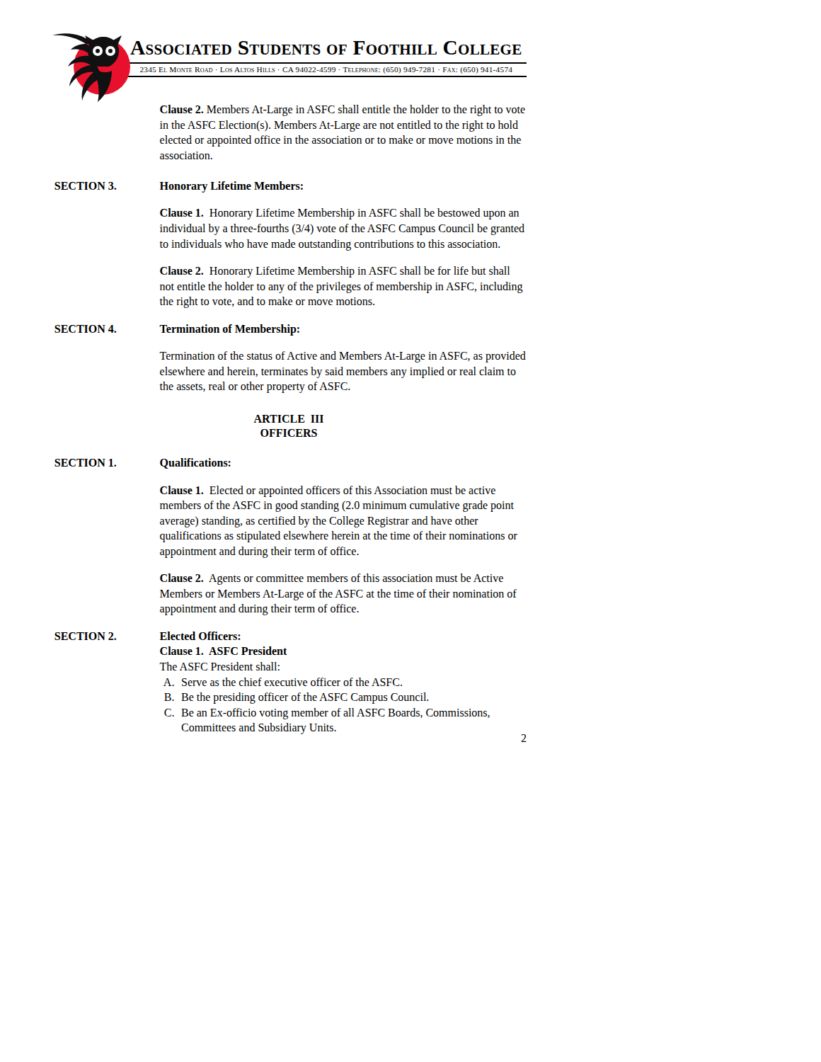Associated Students of Foothill College
2345 El Monte Road · Los Altos Hills · CA 94022-4599 · Telephone: (650) 949-7281 · Fax: (650) 941-4574
Clause 2. Members At-Large in ASFC shall entitle the holder to the right to vote in the ASFC Election(s). Members At-Large are not entitled to the right to hold elected or appointed office in the association or to make or move motions in the association.
SECTION 3.
Honorary Lifetime Members:
Clause 1. Honorary Lifetime Membership in ASFC shall be bestowed upon an individual by a three-fourths (3/4) vote of the ASFC Campus Council be granted to individuals who have made outstanding contributions to this association.
Clause 2. Honorary Lifetime Membership in ASFC shall be for life but shall not entitle the holder to any of the privileges of membership in ASFC, including the right to vote, and to make or move motions.
SECTION 4.
Termination of Membership:
Termination of the status of Active and Members At-Large in ASFC, as provided elsewhere and herein, terminates by said members any implied or real claim to the assets, real or other property of ASFC.
ARTICLE III
OFFICERS
SECTION 1.
Qualifications:
Clause 1. Elected or appointed officers of this Association must be active members of the ASFC in good standing (2.0 minimum cumulative grade point average) standing, as certified by the College Registrar and have other qualifications as stipulated elsewhere herein at the time of their nominations or appointment and during their term of office.
Clause 2. Agents or committee members of this association must be Active Members or Members At-Large of the ASFC at the time of their nomination of appointment and during their term of office.
SECTION 2.
Elected Officers:
Clause 1. ASFC President
The ASFC President shall:
Serve as the chief executive officer of the ASFC.
Be the presiding officer of the ASFC Campus Council.
Be an Ex-officio voting member of all ASFC Boards, Commissions, Committees and Subsidiary Units.
2